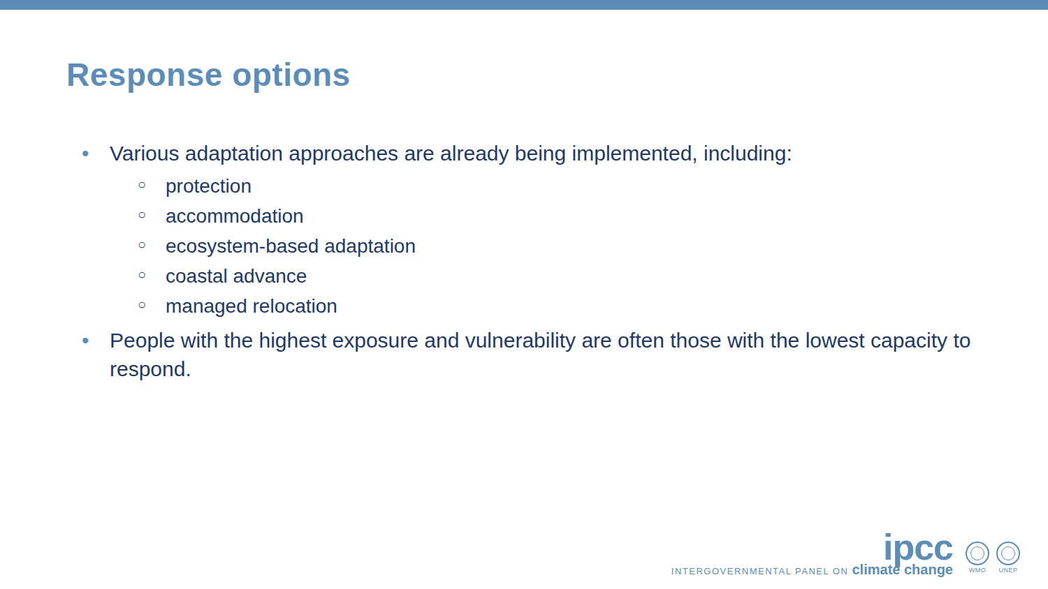Response options
Various adaptation approaches are already being implemented, including:
protection
accommodation
ecosystem-based adaptation
coastal advance
managed relocation
People with the highest exposure and vulnerability are often those with the lowest capacity to respond.
ipcc INTERGOVERNMENTAL PANEL ON climate change
WMO
UNEP